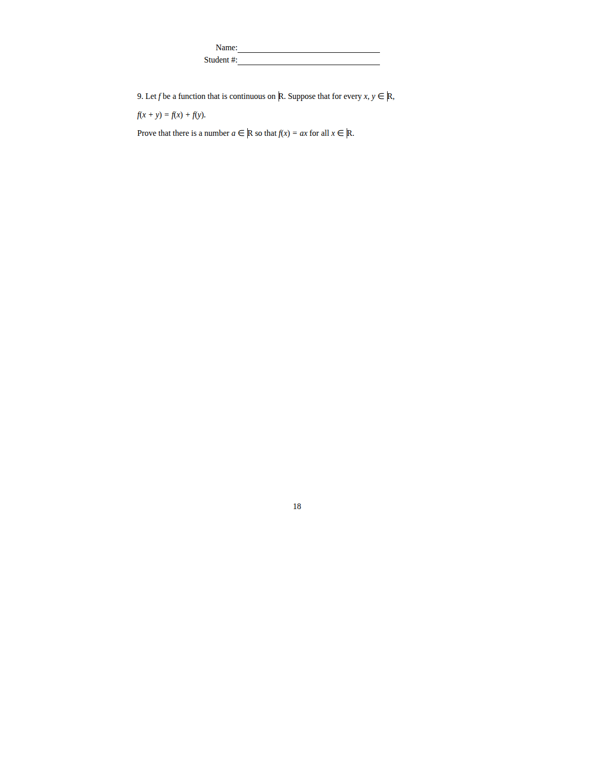| Name: | |
| Student #: | |
9. Let f be a function that is continuous on . Suppose that for every x, y ∈ ,
f(x + y) = f(x) + f(y).
Prove that there is a number a ∈ so that f(x) = ax for all x ∈ .
18